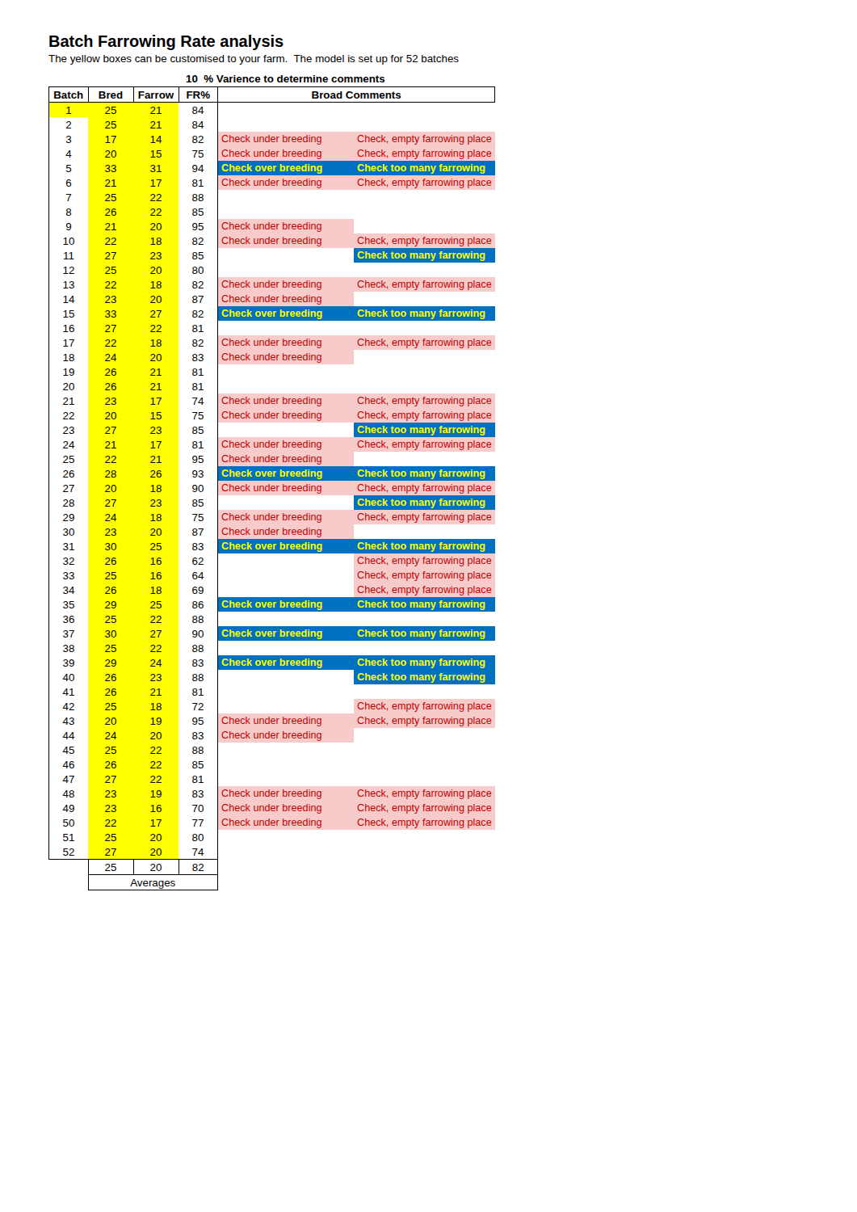Batch Farrowing Rate analysis
The yellow boxes can be customised to your farm. The model is set up for 52 batches
10 % Varience to determine comments
| Batch | Bred | Farrow | FR% | Broad Comments |
| --- | --- | --- | --- | --- |
| 1 | 25 | 21 | 84 | | |
| 2 | 25 | 21 | 84 | | |
| 3 | 17 | 14 | 82 | Check under breeding | Check, empty farrowing place |
| 4 | 20 | 15 | 75 | Check under breeding | Check, empty farrowing place |
| 5 | 33 | 31 | 94 | Check over breeding | Check too many farrowing |
| 6 | 21 | 17 | 81 | Check under breeding | Check, empty farrowing place |
| 7 | 25 | 22 | 88 | | |
| 8 | 26 | 22 | 85 | | |
| 9 | 21 | 20 | 95 | Check under breeding | |
| 10 | 22 | 18 | 82 | Check under breeding | Check, empty farrowing place |
| 11 | 27 | 23 | 85 | | Check too many farrowing |
| 12 | 25 | 20 | 80 | | |
| 13 | 22 | 18 | 82 | Check under breeding | Check, empty farrowing place |
| 14 | 23 | 20 | 87 | Check under breeding | |
| 15 | 33 | 27 | 82 | Check over breeding | Check too many farrowing |
| 16 | 27 | 22 | 81 | | |
| 17 | 22 | 18 | 82 | Check under breeding | Check, empty farrowing place |
| 18 | 24 | 20 | 83 | Check under breeding | |
| 19 | 26 | 21 | 81 | | |
| 20 | 26 | 21 | 81 | | |
| 21 | 23 | 17 | 74 | Check under breeding | Check, empty farrowing place |
| 22 | 20 | 15 | 75 | Check under breeding | Check, empty farrowing place |
| 23 | 27 | 23 | 85 | | Check too many farrowing |
| 24 | 21 | 17 | 81 | Check under breeding | Check, empty farrowing place |
| 25 | 22 | 21 | 95 | Check under breeding | |
| 26 | 28 | 26 | 93 | Check over breeding | Check too many farrowing |
| 27 | 20 | 18 | 90 | Check under breeding | Check, empty farrowing place |
| 28 | 27 | 23 | 85 | | Check too many farrowing |
| 29 | 24 | 18 | 75 | Check under breeding | Check, empty farrowing place |
| 30 | 23 | 20 | 87 | Check under breeding | |
| 31 | 30 | 25 | 83 | Check over breeding | Check too many farrowing |
| 32 | 26 | 16 | 62 | | Check, empty farrowing place |
| 33 | 25 | 16 | 64 | | Check, empty farrowing place |
| 34 | 26 | 18 | 69 | | Check, empty farrowing place |
| 35 | 29 | 25 | 86 | Check over breeding | Check too many farrowing |
| 36 | 25 | 22 | 88 | | |
| 37 | 30 | 27 | 90 | Check over breeding | Check too many farrowing |
| 38 | 25 | 22 | 88 | | |
| 39 | 29 | 24 | 83 | Check over breeding | Check too many farrowing |
| 40 | 26 | 23 | 88 | | Check too many farrowing |
| 41 | 26 | 21 | 81 | | |
| 42 | 25 | 18 | 72 | | Check, empty farrowing place |
| 43 | 20 | 19 | 95 | Check under breeding | Check, empty farrowing place |
| 44 | 24 | 20 | 83 | Check under breeding | |
| 45 | 25 | 22 | 88 | | |
| 46 | 26 | 22 | 85 | | |
| 47 | 27 | 22 | 81 | | |
| 48 | 23 | 19 | 83 | Check under breeding | Check, empty farrowing place |
| 49 | 23 | 16 | 70 | Check under breeding | Check, empty farrowing place |
| 50 | 22 | 17 | 77 | Check under breeding | Check, empty farrowing place |
| 51 | 25 | 20 | 80 | | |
| 52 | 27 | 20 | 74 | | |
| | 25 | 20 | 82 | | |
| | Averages | | |